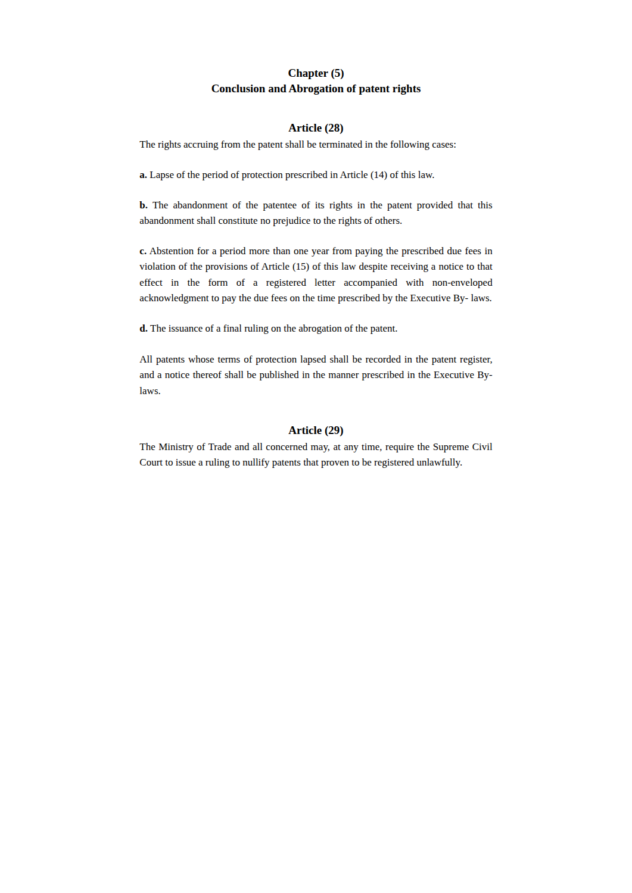Chapter (5)
Conclusion and Abrogation of patent rights
Article (28)
The rights accruing from the patent shall be terminated in the following cases:
a. Lapse of the period of protection prescribed in Article (14) of this law.
b. The abandonment of the patentee of its rights in the patent provided that this abandonment shall constitute no prejudice to the rights of others.
c. Abstention for a period more than one year from paying the prescribed due fees in violation of the provisions of Article (15) of this law despite receiving a notice to that effect in the form of a registered letter accompanied with non-enveloped acknowledgment to pay the due fees on the time prescribed by the Executive By- laws.
d. The issuance of a final ruling on the abrogation of the patent.
All patents whose terms of protection lapsed shall be recorded in the patent register, and a notice thereof shall be published in the manner prescribed in the Executive By- laws.
Article (29)
The Ministry of Trade and all concerned may, at any time, require the Supreme Civil Court to issue a ruling to nullify patents that proven to be registered unlawfully.